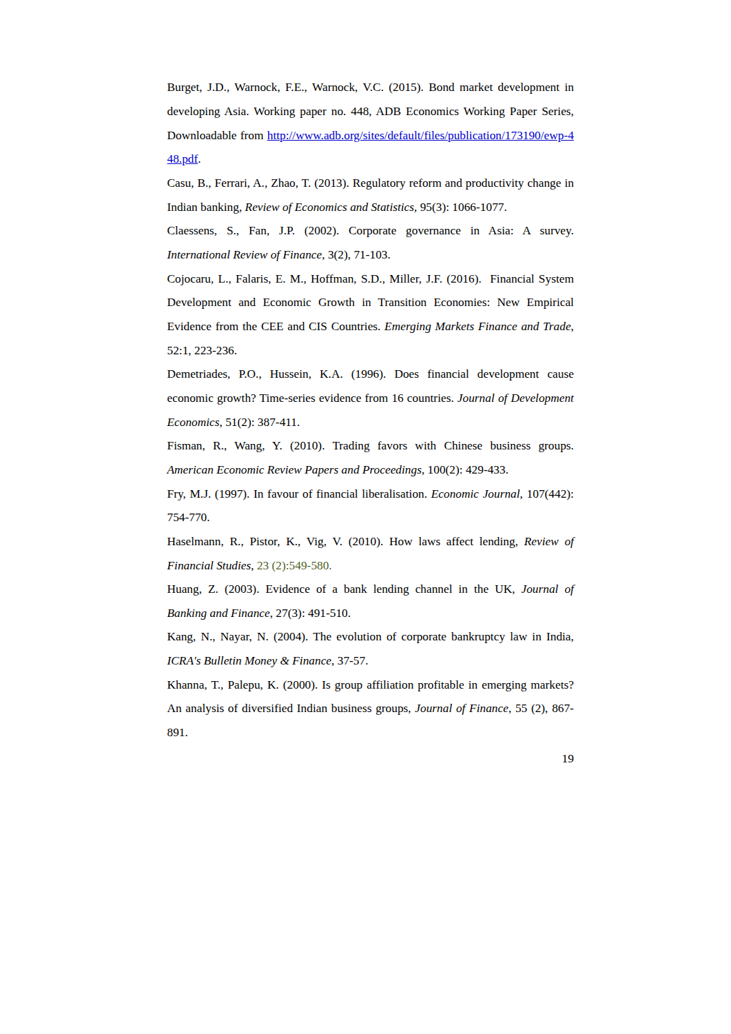Burget, J.D., Warnock, F.E., Warnock, V.C. (2015). Bond market development in developing Asia. Working paper no. 448, ADB Economics Working Paper Series, Downloadable from http://www.adb.org/sites/default/files/publication/173190/ewp-448.pdf.
Casu, B., Ferrari, A., Zhao, T. (2013). Regulatory reform and productivity change in Indian banking, Review of Economics and Statistics, 95(3): 1066-1077.
Claessens, S., Fan, J.P. (2002). Corporate governance in Asia: A survey. International Review of Finance, 3(2), 71-103.
Cojocaru, L., Falaris, E. M., Hoffman, S.D., Miller, J.F. (2016). Financial System Development and Economic Growth in Transition Economies: New Empirical Evidence from the CEE and CIS Countries. Emerging Markets Finance and Trade, 52:1, 223-236.
Demetriades, P.O., Hussein, K.A. (1996). Does financial development cause economic growth? Time-series evidence from 16 countries. Journal of Development Economics, 51(2): 387-411.
Fisman, R., Wang, Y. (2010). Trading favors with Chinese business groups. American Economic Review Papers and Proceedings, 100(2): 429-433.
Fry, M.J. (1997). In favour of financial liberalisation. Economic Journal, 107(442): 754-770.
Haselmann, R., Pistor, K., Vig, V. (2010). How laws affect lending, Review of Financial Studies, 23 (2):549-580.
Huang, Z. (2003). Evidence of a bank lending channel in the UK, Journal of Banking and Finance, 27(3): 491-510.
Kang, N., Nayar, N. (2004). The evolution of corporate bankruptcy law in India, ICRA's Bulletin Money & Finance, 37-57.
Khanna, T., Palepu, K. (2000). Is group affiliation profitable in emerging markets? An analysis of diversified Indian business groups, Journal of Finance, 55 (2), 867-891.
19